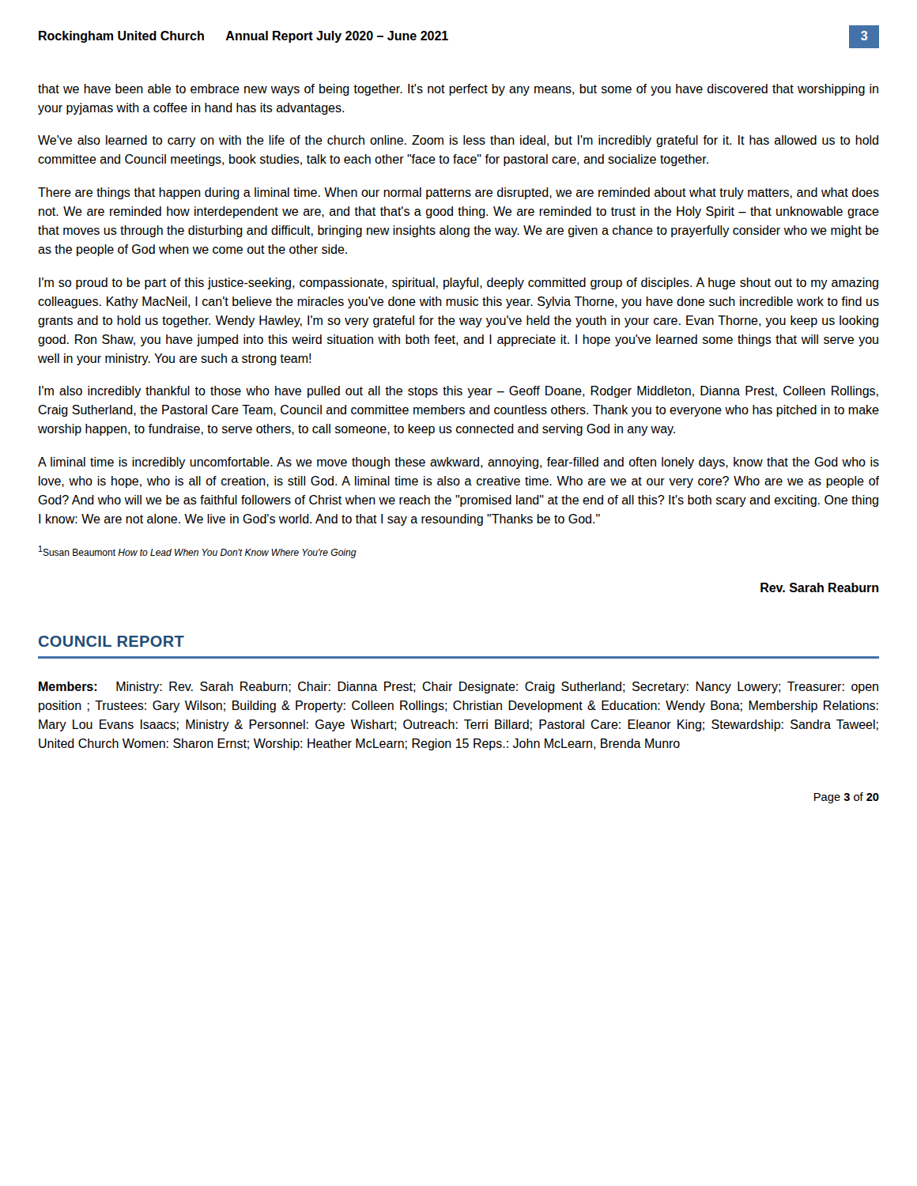Rockingham United Church Annual Report July 2020 – June 2021 3
that we have been able to embrace new ways of being together. It's not perfect by any means, but some of you have discovered that worshipping in your pyjamas with a coffee in hand has its advantages.
We've also learned to carry on with the life of the church online. Zoom is less than ideal, but I'm incredibly grateful for it. It has allowed us to hold committee and Council meetings, book studies, talk to each other "face to face" for pastoral care, and socialize together.
There are things that happen during a liminal time. When our normal patterns are disrupted, we are reminded about what truly matters, and what does not. We are reminded how interdependent we are, and that that's a good thing. We are reminded to trust in the Holy Spirit – that unknowable grace that moves us through the disturbing and difficult, bringing new insights along the way. We are given a chance to prayerfully consider who we might be as the people of God when we come out the other side.
I'm so proud to be part of this justice-seeking, compassionate, spiritual, playful, deeply committed group of disciples. A huge shout out to my amazing colleagues. Kathy MacNeil, I can't believe the miracles you've done with music this year. Sylvia Thorne, you have done such incredible work to find us grants and to hold us together. Wendy Hawley, I'm so very grateful for the way you've held the youth in your care. Evan Thorne, you keep us looking good. Ron Shaw, you have jumped into this weird situation with both feet, and I appreciate it. I hope you've learned some things that will serve you well in your ministry. You are such a strong team!
I'm also incredibly thankful to those who have pulled out all the stops this year – Geoff Doane, Rodger Middleton, Dianna Prest, Colleen Rollings, Craig Sutherland, the Pastoral Care Team, Council and committee members and countless others. Thank you to everyone who has pitched in to make worship happen, to fundraise, to serve others, to call someone, to keep us connected and serving God in any way.
A liminal time is incredibly uncomfortable. As we move though these awkward, annoying, fear-filled and often lonely days, know that the God who is love, who is hope, who is all of creation, is still God. A liminal time is also a creative time. Who are we at our very core? Who are we as people of God? And who will we be as faithful followers of Christ when we reach the "promised land" at the end of all this? It's both scary and exciting. One thing I know: We are not alone. We live in God's world. And to that I say a resounding "Thanks be to God."
1Susan Beaumont How to Lead When You Don't Know Where You're Going
Rev. Sarah Reaburn
COUNCIL REPORT
Members: Ministry: Rev. Sarah Reaburn; Chair: Dianna Prest; Chair Designate: Craig Sutherland; Secretary: Nancy Lowery; Treasurer: open position ; Trustees: Gary Wilson; Building & Property: Colleen Rollings; Christian Development & Education: Wendy Bona; Membership Relations: Mary Lou Evans Isaacs; Ministry & Personnel: Gaye Wishart; Outreach: Terri Billard; Pastoral Care: Eleanor King; Stewardship: Sandra Taweel; United Church Women: Sharon Ernst; Worship: Heather McLearn; Region 15 Reps.: John McLearn, Brenda Munro
Page 3 of 20